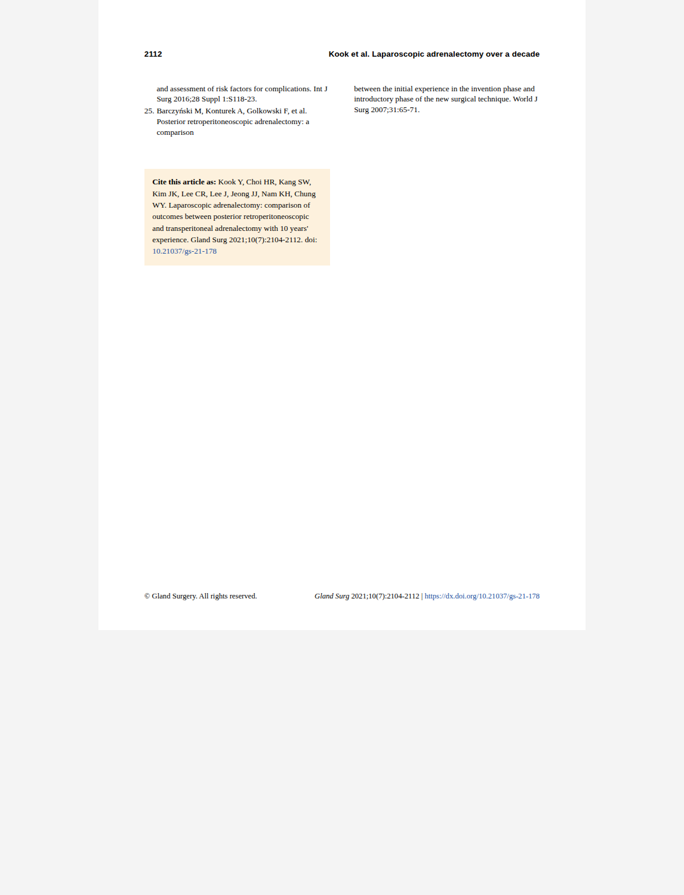2112
Kook et al. Laparoscopic adrenalectomy over a decade
and assessment of risk factors for complications. Int J Surg 2016;28 Suppl 1:S118-23.
25. Barczyński M, Konturek A, Golkowski F, et al. Posterior retroperitoneoscopic adrenalectomy: a comparison
Cite this article as: Kook Y, Choi HR, Kang SW, Kim JK, Lee CR, Lee J, Jeong JJ, Nam KH, Chung WY. Laparoscopic adrenalectomy: comparison of outcomes between posterior retroperitoneoscopic and transperitoneal adrenalectomy with 10 years' experience. Gland Surg 2021;10(7):2104-2112. doi: 10.21037/gs-21-178
between the initial experience in the invention phase and introductory phase of the new surgical technique. World J Surg 2007;31:65-71.
© Gland Surgery. All rights reserved.
Gland Surg 2021;10(7):2104-2112 | https://dx.doi.org/10.21037/gs-21-178